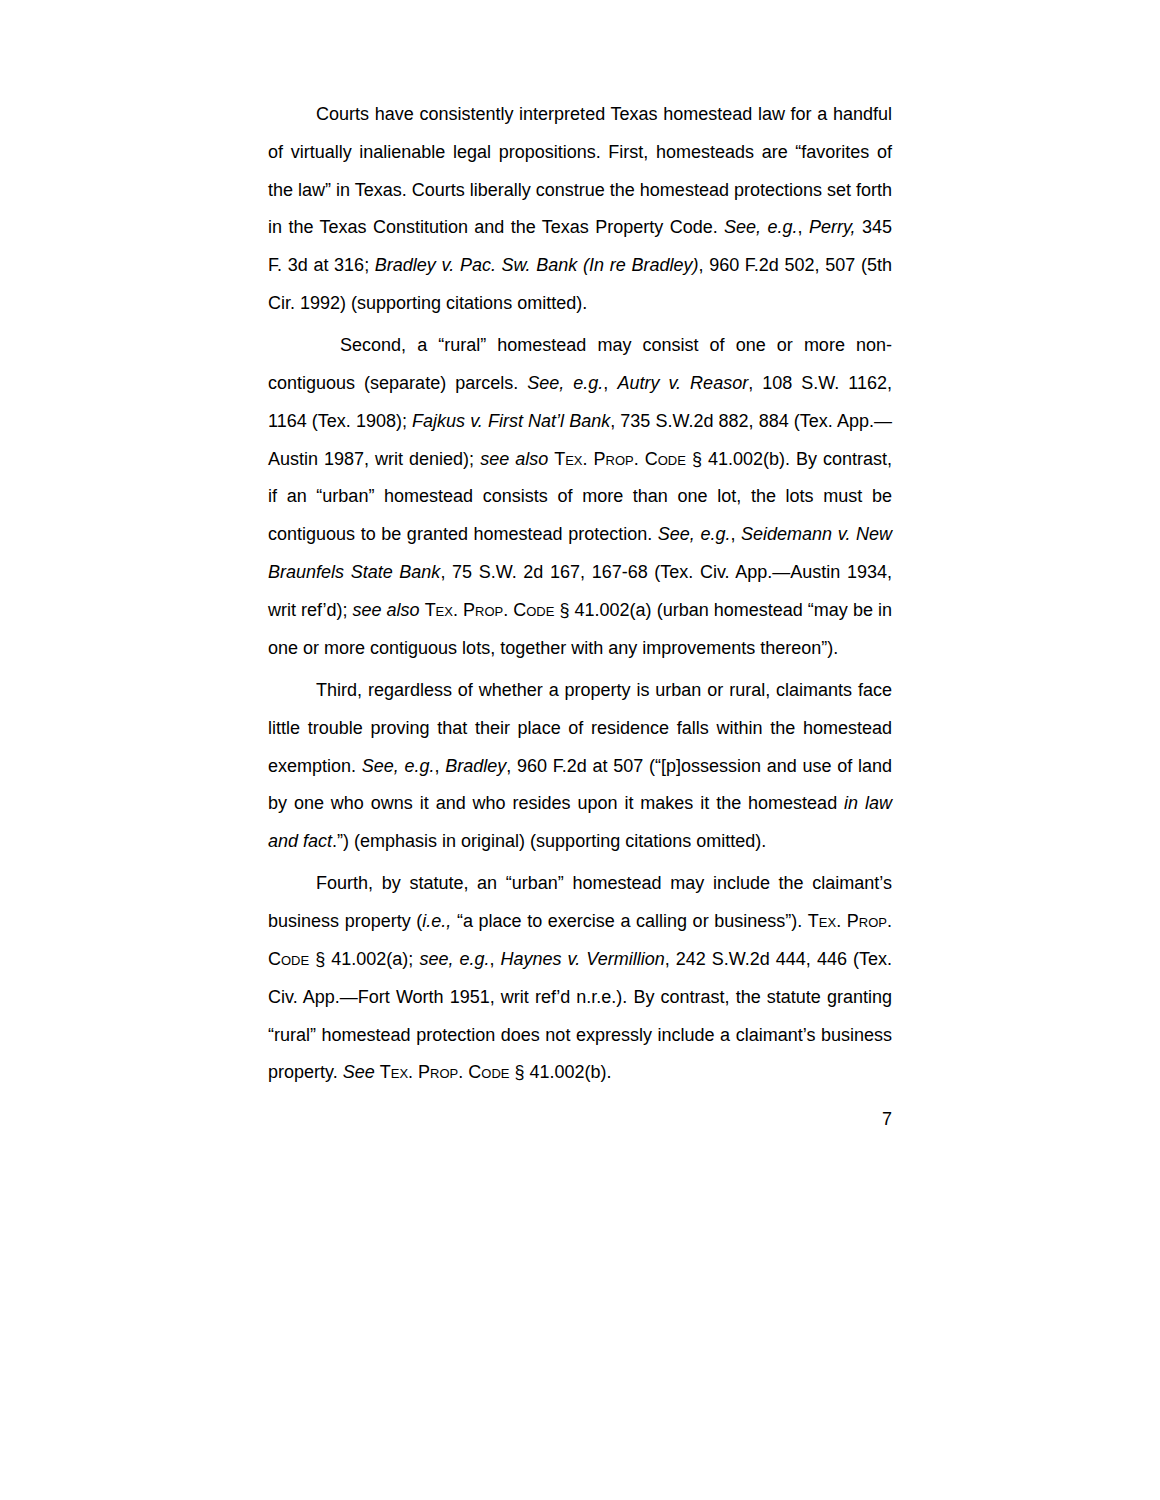Courts have consistently interpreted Texas homestead law for a handful of virtually inalienable legal propositions. First, homesteads are “favorites of the law” in Texas. Courts liberally construe the homestead protections set forth in the Texas Constitution and the Texas Property Code. See, e.g., Perry, 345 F. 3d at 316; Bradley v. Pac. Sw. Bank (In re Bradley), 960 F.2d 502, 507 (5th Cir. 1992) (supporting citations omitted).
Second, a “rural” homestead may consist of one or more non-contiguous (separate) parcels. See, e.g., Autry v. Reasor, 108 S.W. 1162, 1164 (Tex. 1908); Fajkus v. First Nat’l Bank, 735 S.W.2d 882, 884 (Tex. App.—Austin 1987, writ denied); see also Tex. Prop. Code § 41.002(b). By contrast, if an “urban” homestead consists of more than one lot, the lots must be contiguous to be granted homestead protection. See, e.g., Seidemann v. New Braunfels State Bank, 75 S.W. 2d 167, 167-68 (Tex. Civ. App.—Austin 1934, writ ref’d); see also Tex. Prop. Code § 41.002(a) (urban homestead “may be in one or more contiguous lots, together with any improvements thereon”).
Third, regardless of whether a property is urban or rural, claimants face little trouble proving that their place of residence falls within the homestead exemption. See, e.g., Bradley, 960 F.2d at 507 (“[p]ossession and use of land by one who owns it and who resides upon it makes it the homestead in law and fact.”) (emphasis in original) (supporting citations omitted).
Fourth, by statute, an “urban” homestead may include the claimant’s business property (i.e., “a place to exercise a calling or business”). Tex. Prop. Code § 41.002(a); see, e.g., Haynes v. Vermillion, 242 S.W.2d 444, 446 (Tex. Civ. App.—Fort Worth 1951, writ ref’d n.r.e.). By contrast, the statute granting “rural” homestead protection does not expressly include a claimant’s business property. See Tex. Prop. Code § 41.002(b).
7